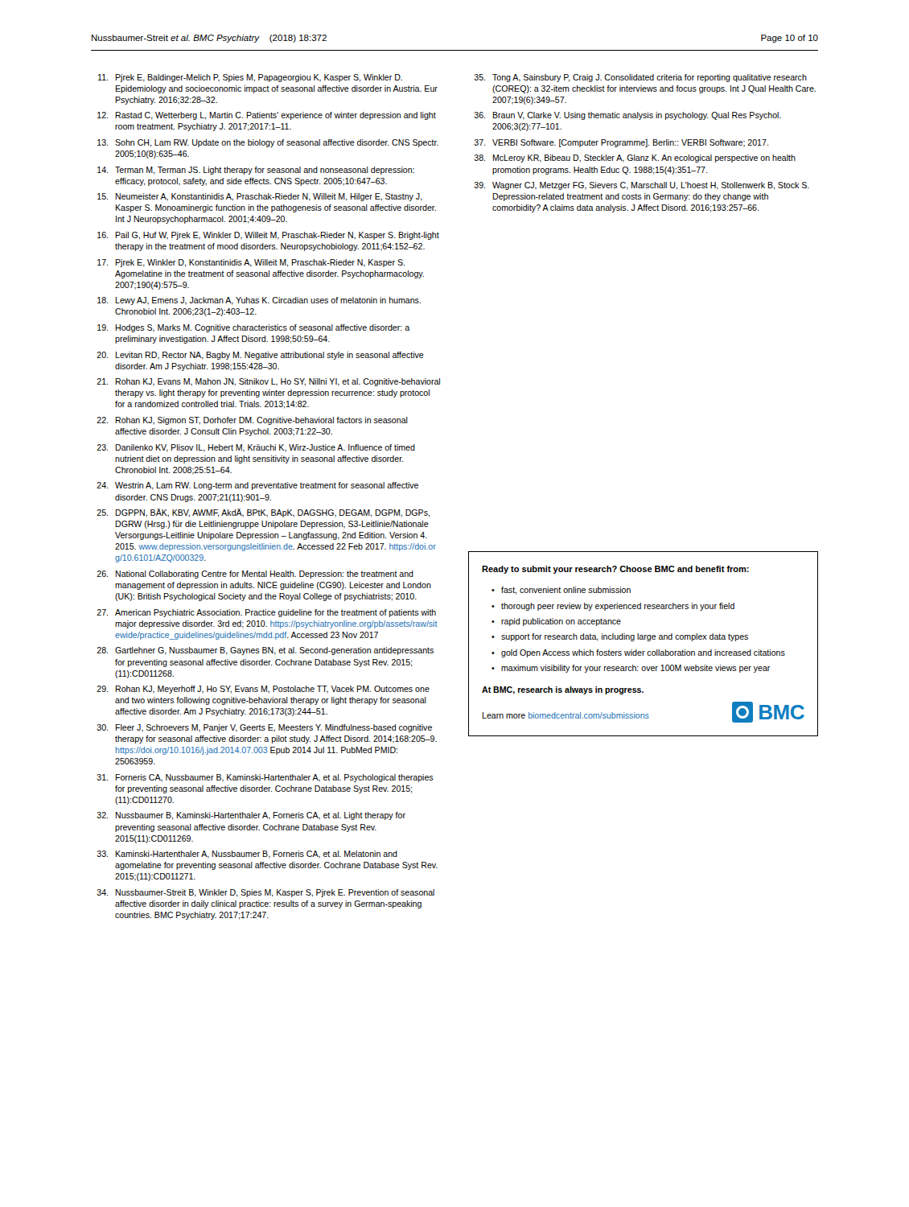Nussbaumer-Streit et al. BMC Psychiatry (2018) 18:372
Page 10 of 10
11. Pjrek E, Baldinger-Melich P, Spies M, Papageorgiou K, Kasper S, Winkler D. Epidemiology and socioeconomic impact of seasonal affective disorder in Austria. Eur Psychiatry. 2016;32:28–32.
12. Rastad C, Wetterberg L, Martin C. Patients' experience of winter depression and light room treatment. Psychiatry J. 2017;2017:1–11.
13. Sohn CH, Lam RW. Update on the biology of seasonal affective disorder. CNS Spectr. 2005;10(8):635–46.
14. Terman M, Terman JS. Light therapy for seasonal and nonseasonal depression: efficacy, protocol, safety, and side effects. CNS Spectr. 2005;10:647–63.
15. Neumeister A, Konstantinidis A, Praschak-Rieder N, Willeit M, Hilger E, Stastny J, Kasper S. Monoaminergic function in the pathogenesis of seasonal affective disorder. Int J Neuropsychopharmacol. 2001;4:409–20.
16. Pail G, Huf W, Pjrek E, Winkler D, Willeit M, Praschak-Rieder N, Kasper S. Bright-light therapy in the treatment of mood disorders. Neuropsychobiology. 2011;64:152–62.
17. Pjrek E, Winkler D, Konstantinidis A, Willeit M, Praschak-Rieder N, Kasper S. Agomelatine in the treatment of seasonal affective disorder. Psychopharmacology. 2007;190(4):575–9.
18. Lewy AJ, Emens J, Jackman A, Yuhas K. Circadian uses of melatonin in humans. Chronobiol Int. 2006;23(1–2):403–12.
19. Hodges S, Marks M. Cognitive characteristics of seasonal affective disorder: a preliminary investigation. J Affect Disord. 1998;50:59–64.
20. Levitan RD, Rector NA, Bagby M. Negative attributional style in seasonal affective disorder. Am J Psychiatr. 1998;155:428–30.
21. Rohan KJ, Evans M, Mahon JN, Sitnikov L, Ho SY, Nillni YI, et al. Cognitive-behavioral therapy vs. light therapy for preventing winter depression recurrence: study protocol for a randomized controlled trial. Trials. 2013;14:82.
22. Rohan KJ, Sigmon ST, Dorhofer DM. Cognitive-behavioral factors in seasonal affective disorder. J Consult Clin Psychol. 2003;71:22–30.
23. Danilenko KV, Plisov IL, Hebert M, Kräuchi K, Wirz-Justice A. Influence of timed nutrient diet on depression and light sensitivity in seasonal affective disorder. Chronobiol Int. 2008;25:51–64.
24. Westrin A, Lam RW. Long-term and preventative treatment for seasonal affective disorder. CNS Drugs. 2007;21(11):901–9.
25. DGPPN, BÄK, KBV, AWMF, AkdÄ, BPtK, BApK, DAGSHG, DEGAM, DGPM, DGPs, DGRW (Hrsg.) für die Leitliniengruppe Unipolare Depression, S3-Leitlinie/Nationale Versorgungs-Leitlinie Unipolare Depression – Langfassung, 2nd Edition. Version 4. 2015. www.depression.versorgungsleitlinien.de. Accessed 22 Feb 2017. https://doi.org/10.6101/AZQ/000329.
26. National Collaborating Centre for Mental Health. Depression: the treatment and management of depression in adults. NICE guideline (CG90). Leicester and London (UK): British Psychological Society and the Royal College of psychiatrists; 2010.
27. American Psychiatric Association. Practice guideline for the treatment of patients with major depressive disorder. 3rd ed; 2010. https://psychiatryonline.org/pb/assets/raw/sitewide/practice_guidelines/guidelines/mdd.pdf. Accessed 23 Nov 2017
28. Gartlehner G, Nussbaumer B, Gaynes BN, et al. Second-generation antidepressants for preventing seasonal affective disorder. Cochrane Database Syst Rev. 2015;(11):CD011268.
29. Rohan KJ, Meyerhoff J, Ho SY, Evans M, Postolache TT, Vacek PM. Outcomes one and two winters following cognitive-behavioral therapy or light therapy for seasonal affective disorder. Am J Psychiatry. 2016;173(3):244–51.
30. Fleer J, Schroevers M, Panjer V, Geerts E, Meesters Y. Mindfulness-based cognitive therapy for seasonal affective disorder: a pilot study. J Affect Disord. 2014;168:205–9. https://doi.org/10.1016/j.jad.2014.07.003 Epub 2014 Jul 11. PubMed PMID: 25063959.
31. Forneris CA, Nussbaumer B, Kaminski-Hartenthaler A, et al. Psychological therapies for preventing seasonal affective disorder. Cochrane Database Syst Rev. 2015;(11):CD011270.
32. Nussbaumer B, Kaminski-Hartenthaler A, Forneris CA, et al. Light therapy for preventing seasonal affective disorder. Cochrane Database Syst Rev. 2015(11):CD011269.
33. Kaminski-Hartenthaler A, Nussbaumer B, Forneris CA, et al. Melatonin and agomelatine for preventing seasonal affective disorder. Cochrane Database Syst Rev. 2015;(11):CD011271.
34. Nussbaumer-Streit B, Winkler D, Spies M, Kasper S, Pjrek E. Prevention of seasonal affective disorder in daily clinical practice: results of a survey in German-speaking countries. BMC Psychiatry. 2017;17:247.
35. Tong A, Sainsbury P, Craig J. Consolidated criteria for reporting qualitative research (COREQ): a 32-item checklist for interviews and focus groups. Int J Qual Health Care. 2007;19(6):349–57.
36. Braun V, Clarke V. Using thematic analysis in psychology. Qual Res Psychol. 2006;3(2):77–101.
37. VERBI Software. [Computer Programme]. Berlin:: VERBI Software; 2017.
38. McLeroy KR, Bibeau D, Steckler A, Glanz K. An ecological perspective on health promotion programs. Health Educ Q. 1988;15(4):351–77.
39. Wagner CJ, Metzger FG, Sievers C, Marschall U, L'hoest H, Stollenwerk B, Stock S. Depression-related treatment and costs in Germany: do they change with comorbidity? A claims data analysis. J Affect Disord. 2016;193:257–66.
Ready to submit your research? Choose BMC and benefit from:
fast, convenient online submission
thorough peer review by experienced researchers in your field
rapid publication on acceptance
support for research data, including large and complex data types
gold Open Access which fosters wider collaboration and increased citations
maximum visibility for your research: over 100M website views per year
At BMC, research is always in progress.
Learn more biomedcentral.com/submissions
BMC